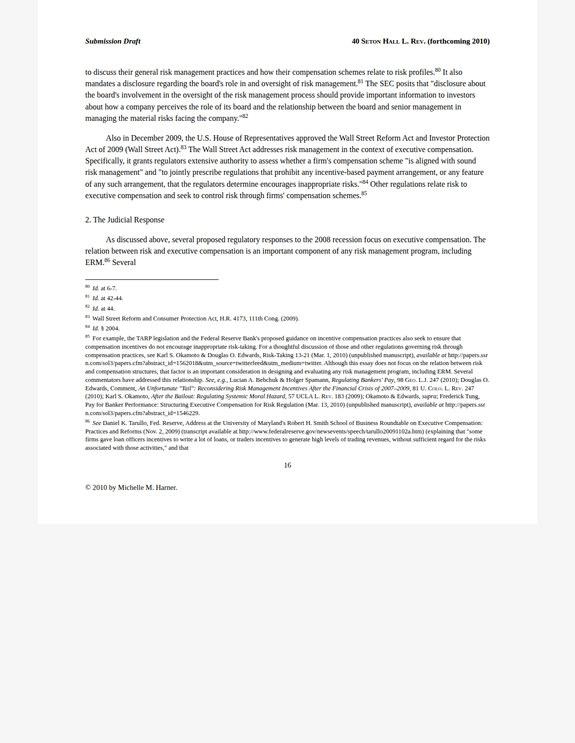Submission Draft 40 Seton Hall L. Rev. (forthcoming 2010)
to discuss their general risk management practices and how their compensation schemes relate to risk profiles.80 It also mandates a disclosure regarding the board's role in and oversight of risk management.81 The SEC posits that "disclosure about the board's involvement in the oversight of the risk management process should provide important information to investors about how a company perceives the role of its board and the relationship between the board and senior management in managing the material risks facing the company."82
Also in December 2009, the U.S. House of Representatives approved the Wall Street Reform Act and Investor Protection Act of 2009 (Wall Street Act).83 The Wall Street Act addresses risk management in the context of executive compensation. Specifically, it grants regulators extensive authority to assess whether a firm's compensation scheme "is aligned with sound risk management" and "to jointly prescribe regulations that prohibit any incentive-based payment arrangement, or any feature of any such arrangement, that the regulators determine encourages inappropriate risks."84 Other regulations relate risk to executive compensation and seek to control risk through firms' compensation schemes.85
2. The Judicial Response
As discussed above, several proposed regulatory responses to the 2008 recession focus on executive compensation. The relation between risk and executive compensation is an important component of any risk management program, including ERM.86 Several
80 Id. at 6-7.
81 Id. at 42-44.
82 Id. at 44.
83 Wall Street Reform and Consumer Protection Act, H.R. 4173, 111th Cong. (2009).
84 Id. § 2004.
85 For example, the TARP legislation and the Federal Reserve Bank's proposed guidance on incentive compensation practices also seek to ensure that compensation incentives do not encourage inappropriate risk-taking. For a thoughtful discussion of those and other regulations governing risk through compensation practices, see Karl S. Okamoto & Douglas O. Edwards, Risk-Taking 13-21 (Mar. 1, 2010) (unpublished manuscript), available at http://papers.ssrn.com/sol3/papers.cfm?abstract_id=1562018&utm_source=twitterfeed&utm_medium=twitter. Although this essay does not focus on the relation between risk and compensation structures, that factor is an important consideration in designing and evaluating any risk management program, including ERM. Several commentators have addressed this relationship. See, e.g., Lucian A. Bebchuk & Holger Spamann, Regulating Bankers' Pay, 98 Geo. L.J. 247 (2010); Douglas O. Edwards, Comment, An Unfortunate "Tail": Reconsidering Risk Management Incentives After the Financial Crisis of 2007–2009, 81 U. Colo. L. Rev. 247 (2010); Karl S. Okamoto, After the Bailout: Regulating Systemic Moral Hazard, 57 UCLA L. Rev. 183 (2009); Okamoto & Edwards, supra; Frederick Tung, Pay for Banker Performance: Structuring Executive Compensation for Risk Regulation (Mar. 13, 2010) (unpublished manuscript), available at http://papers.ssrn.com/sol3/papers.cfm?abstract_id=1546229.
86 See Daniel K. Tarullo, Fed. Reserve, Address at the University of Maryland's Robert H. Smith School of Business Roundtable on Executive Compensation: Practices and Reforms (Nov. 2, 2009) (transcript available at http://www.federalreserve.gov/newsevents/speech/tarullo20091102a.htm) (explaining that "some firms gave loan officers incentives to write a lot of loans, or traders incentives to generate high levels of trading revenues, without sufficient regard for the risks associated with those activities," and that
16
© 2010 by Michelle M. Harner.